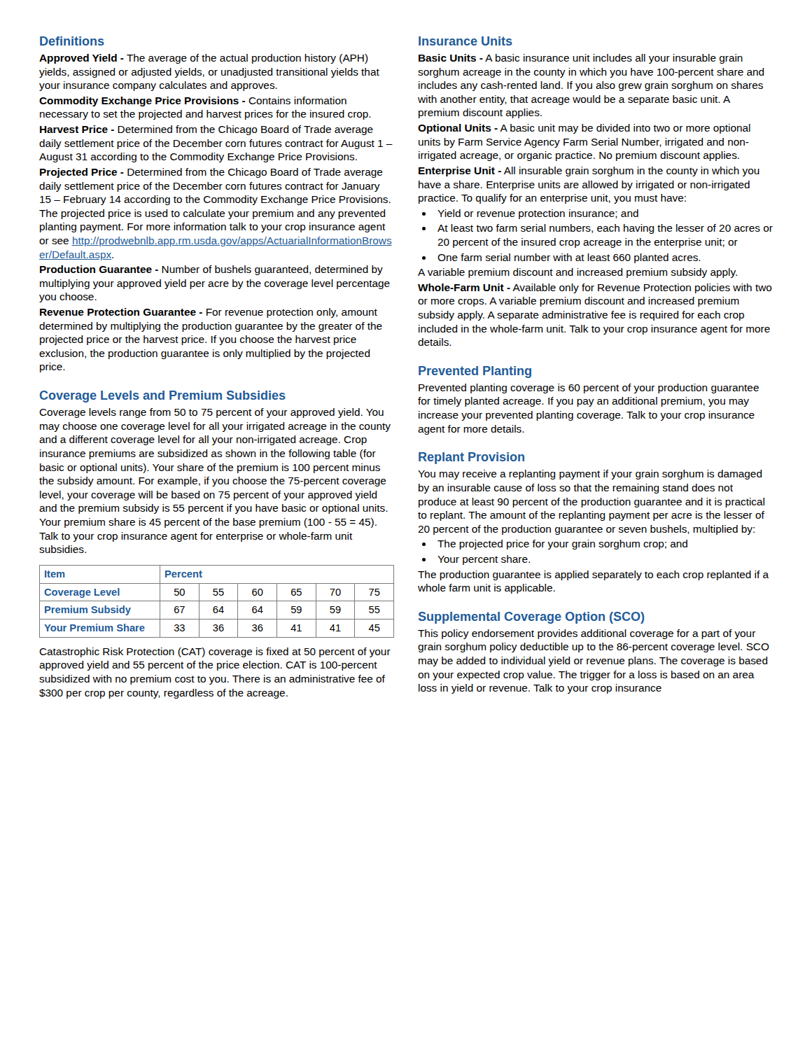Definitions
Approved Yield - The average of the actual production history (APH) yields, assigned or adjusted yields, or unadjusted transitional yields that your insurance company calculates and approves.
Commodity Exchange Price Provisions - Contains information necessary to set the projected and harvest prices for the insured crop.
Harvest Price - Determined from the Chicago Board of Trade average daily settlement price of the December corn futures contract for August 1 – August 31 according to the Commodity Exchange Price Provisions.
Projected Price - Determined from the Chicago Board of Trade average daily settlement price of the December corn futures contract for January 15 – February 14 according to the Commodity Exchange Price Provisions. The projected price is used to calculate your premium and any prevented planting payment. For more information talk to your crop insurance agent or see http://prodwebnlb.app.rm.usda.gov/apps/ActuarialInformationBrowser/Default.aspx.
Production Guarantee - Number of bushels guaranteed, determined by multiplying your approved yield per acre by the coverage level percentage you choose.
Revenue Protection Guarantee - For revenue protection only, amount determined by multiplying the production guarantee by the greater of the projected price or the harvest price. If you choose the harvest price exclusion, the production guarantee is only multiplied by the projected price.
Coverage Levels and Premium Subsidies
Coverage levels range from 50 to 75 percent of your approved yield. You may choose one coverage level for all your irrigated acreage in the county and a different coverage level for all your non-irrigated acreage. Crop insurance premiums are subsidized as shown in the following table (for basic or optional units). Your share of the premium is 100 percent minus the subsidy amount. For example, if you choose the 75-percent coverage level, your coverage will be based on 75 percent of your approved yield and the premium subsidy is 55 percent if you have basic or optional units. Your premium share is 45 percent of the base premium (100 - 55 = 45). Talk to your crop insurance agent for enterprise or whole-farm unit subsidies.
| Item | Percent |
| --- | --- |
| Coverage Level | 50 | 55 | 60 | 65 | 70 | 75 |
| Premium Subsidy | 67 | 64 | 64 | 59 | 59 | 55 |
| Your Premium Share | 33 | 36 | 36 | 41 | 41 | 45 |
Catastrophic Risk Protection (CAT) coverage is fixed at 50 percent of your approved yield and 55 percent of the price election. CAT is 100-percent subsidized with no premium cost to you. There is an administrative fee of $300 per crop per county, regardless of the acreage.
Insurance Units
Basic Units - A basic insurance unit includes all your insurable grain sorghum acreage in the county in which you have 100-percent share and includes any cash-rented land. If you also grew grain sorghum on shares with another entity, that acreage would be a separate basic unit. A premium discount applies.
Optional Units - A basic unit may be divided into two or more optional units by Farm Service Agency Farm Serial Number, irrigated and non-irrigated acreage, or organic practice. No premium discount applies.
Enterprise Unit - All insurable grain sorghum in the county in which you have a share. Enterprise units are allowed by irrigated or non-irrigated practice. To qualify for an enterprise unit, you must have:
Yield or revenue protection insurance; and
At least two farm serial numbers, each having the lesser of 20 acres or 20 percent of the insured crop acreage in the enterprise unit; or
One farm serial number with at least 660 planted acres.
A variable premium discount and increased premium subsidy apply.
Whole-Farm Unit - Available only for Revenue Protection policies with two or more crops. A variable premium discount and increased premium subsidy apply. A separate administrative fee is required for each crop included in the whole-farm unit. Talk to your crop insurance agent for more details.
Prevented Planting
Prevented planting coverage is 60 percent of your production guarantee for timely planted acreage. If you pay an additional premium, you may increase your prevented planting coverage. Talk to your crop insurance agent for more details.
Replant Provision
You may receive a replanting payment if your grain sorghum is damaged by an insurable cause of loss so that the remaining stand does not produce at least 90 percent of the production guarantee and it is practical to replant. The amount of the replanting payment per acre is the lesser of 20 percent of the production guarantee or seven bushels, multiplied by:
The projected price for your grain sorghum crop; and
Your percent share.
The production guarantee is applied separately to each crop replanted if a whole farm unit is applicable.
Supplemental Coverage Option (SCO)
This policy endorsement provides additional coverage for a part of your grain sorghum policy deductible up to the 86-percent coverage level. SCO may be added to individual yield or revenue plans. The coverage is based on your expected crop value. The trigger for a loss is based on an area loss in yield or revenue. Talk to your crop insurance